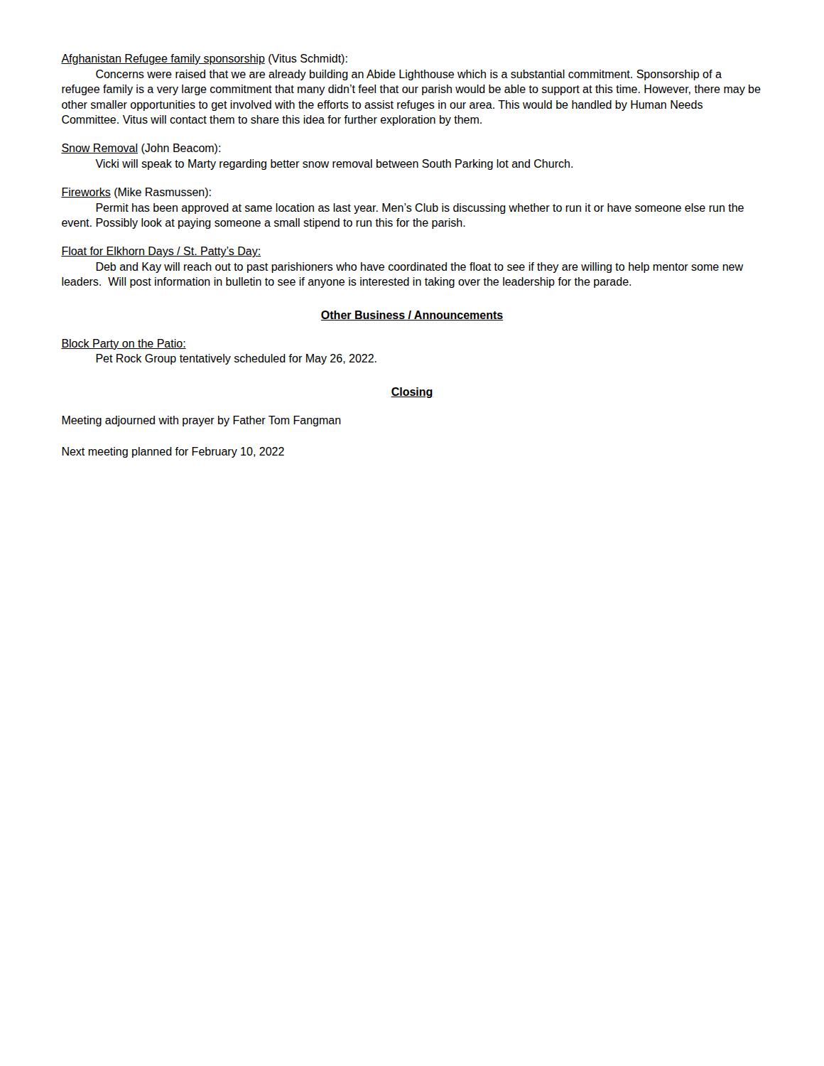Afghanistan Refugee family sponsorship (Vitus Schmidt):
Concerns were raised that we are already building an Abide Lighthouse which is a substantial commitment. Sponsorship of a refugee family is a very large commitment that many didn’t feel that our parish would be able to support at this time. However, there may be other smaller opportunities to get involved with the efforts to assist refuges in our area. This would be handled by Human Needs Committee. Vitus will contact them to share this idea for further exploration by them.
Snow Removal (John Beacom):
Vicki will speak to Marty regarding better snow removal between South Parking lot and Church.
Fireworks (Mike Rasmussen):
Permit has been approved at same location as last year. Men’s Club is discussing whether to run it or have someone else run the event. Possibly look at paying someone a small stipend to run this for the parish.
Float for Elkhorn Days / St. Patty’s Day:
Deb and Kay will reach out to past parishioners who have coordinated the float to see if they are willing to help mentor some new leaders. Will post information in bulletin to see if anyone is interested in taking over the leadership for the parade.
Other Business / Announcements
Block Party on the Patio:
Pet Rock Group tentatively scheduled for May 26, 2022.
Closing
Meeting adjourned with prayer by Father Tom Fangman
Next meeting planned for February 10, 2022